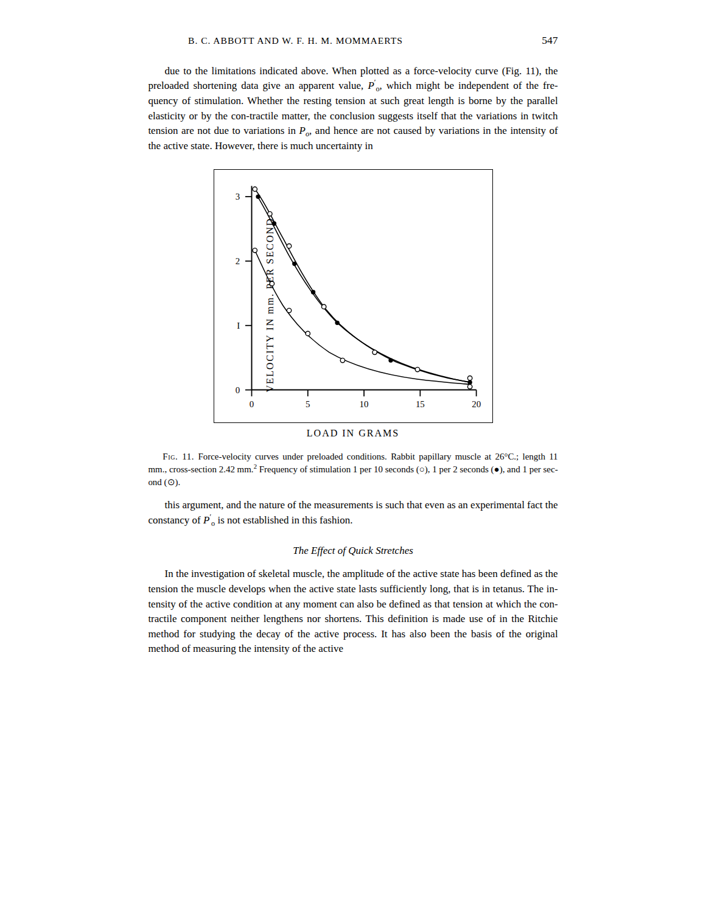B. C. ABBOTT AND W. F. H. M. MOMMAERTS 547
due to the limitations indicated above. When plotted as a force-velocity curve (Fig. 11), the preloaded shortening data give an apparent value, P′o, which might be independent of the frequency of stimulation. Whether the resting tension at such great length is borne by the parallel elasticity or by the con‑tractile matter, the conclusion suggests itself that the variations in twitch tension are not due to variations in Po, and hence are not caused by variations in the intensity of the active state. However, there is much uncertainty in
VELOCITY IN mm. PER SECOND
0 I 2 3 0 5 10 15 20
LOAD IN GRAMS
Fig. 11. Force-velocity curves under preloaded conditions. Rabbit papillary muscle at 26°C.; length 11 mm., cross-section 2.42 mm.2 Frequency of stimulation 1 per 10 seconds (○), 1 per 2 seconds (●), and 1 per second (⊙).
this argument, and the nature of the measurements is such that even as an experimental fact the constancy of P′o is not established in this fashion.
The Effect of Quick Stretches
In the investigation of skeletal muscle, the amplitude of the active state has been defined as the tension the muscle develops when the active state lasts sufficiently long, that is in tetanus. The intensity of the active condition at any moment can also be defined as that tension at which the contractile component neither lengthens nor shortens. This definition is made use of in the Ritchie method for studying the decay of the active process. It has also been the basis of the original method of measuring the intensity of the active